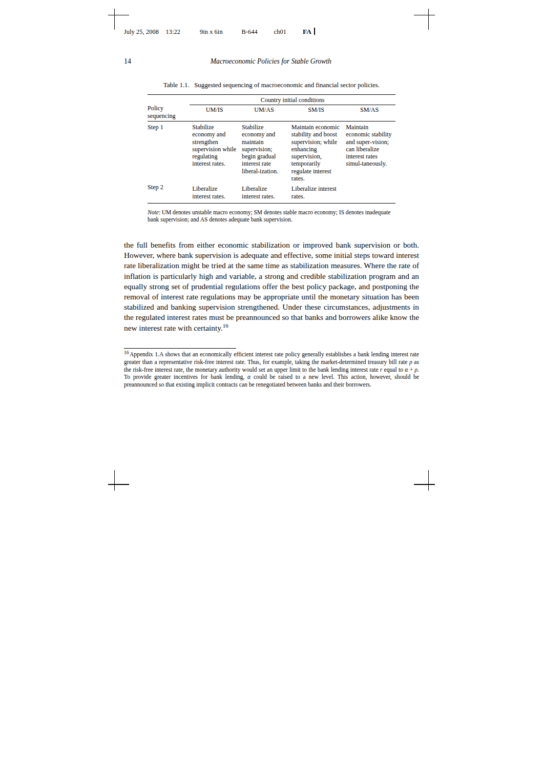July 25, 2008 13:22 9in x 6in B-644 ch01 FA
14 Macroeconomic Policies for Stable Growth
Table 1.1. Suggested sequencing of macroeconomic and financial sector policies.
| | Country initial conditions |
| Policy sequencing | UM/IS | UM/AS | SM/IS | SM/AS |
| Step 1 | Stabilize economy and strengthen supervision while regulating interest rates. | Stabilize economy and maintain supervision; begin gradual interest rate liberal‐ization. | Maintain economic stability and boost supervision; while enhancing supervision, temporarily regulate interest rates. | Maintain economic stability and super‐vision; can liberalize interest rates simul‐taneously. |
| Step 2 | Liberalize interest rates. | Liberalize interest rates. | Liberalize interest rates. | |
Note: UM denotes unstable macro economy; SM denotes stable macro economy; IS denotes inadequate bank supervision; and AS denotes adequate bank supervision.
the full benefits from either economic stabilization or improved bank supervision or both. However, where bank supervision is adequate and effective, some initial steps toward interest rate liberalization might be tried at the same time as stabilization measures. Where the rate of inflation is particularly high and variable, a strong and credible stabilization program and an equally strong set of prudential regulations offer the best policy package, and postponing the removal of interest rate regulations may be appropriate until the monetary situation has been stabilized and banking supervision strengthened. Under these circumstances, adjustments in the regulated interest rates must be preannounced so that banks and borrowers alike know the new interest rate with certainty.16
16 Appendix 1.A shows that an economically efficient interest rate policy generally establishes a bank lending interest rate greater than a representative risk-free interest rate. Thus, for example, taking the market-determined treasury bill rate ρ as the risk-free interest rate, the monetary authority would set an upper limit to the bank lending interest rate r equal to α + ρ. To provide greater incentives for bank lending, α could be raised to a new level. This action, however, should be preannounced so that existing implicit contracts can be renegotiated between banks and their borrowers.